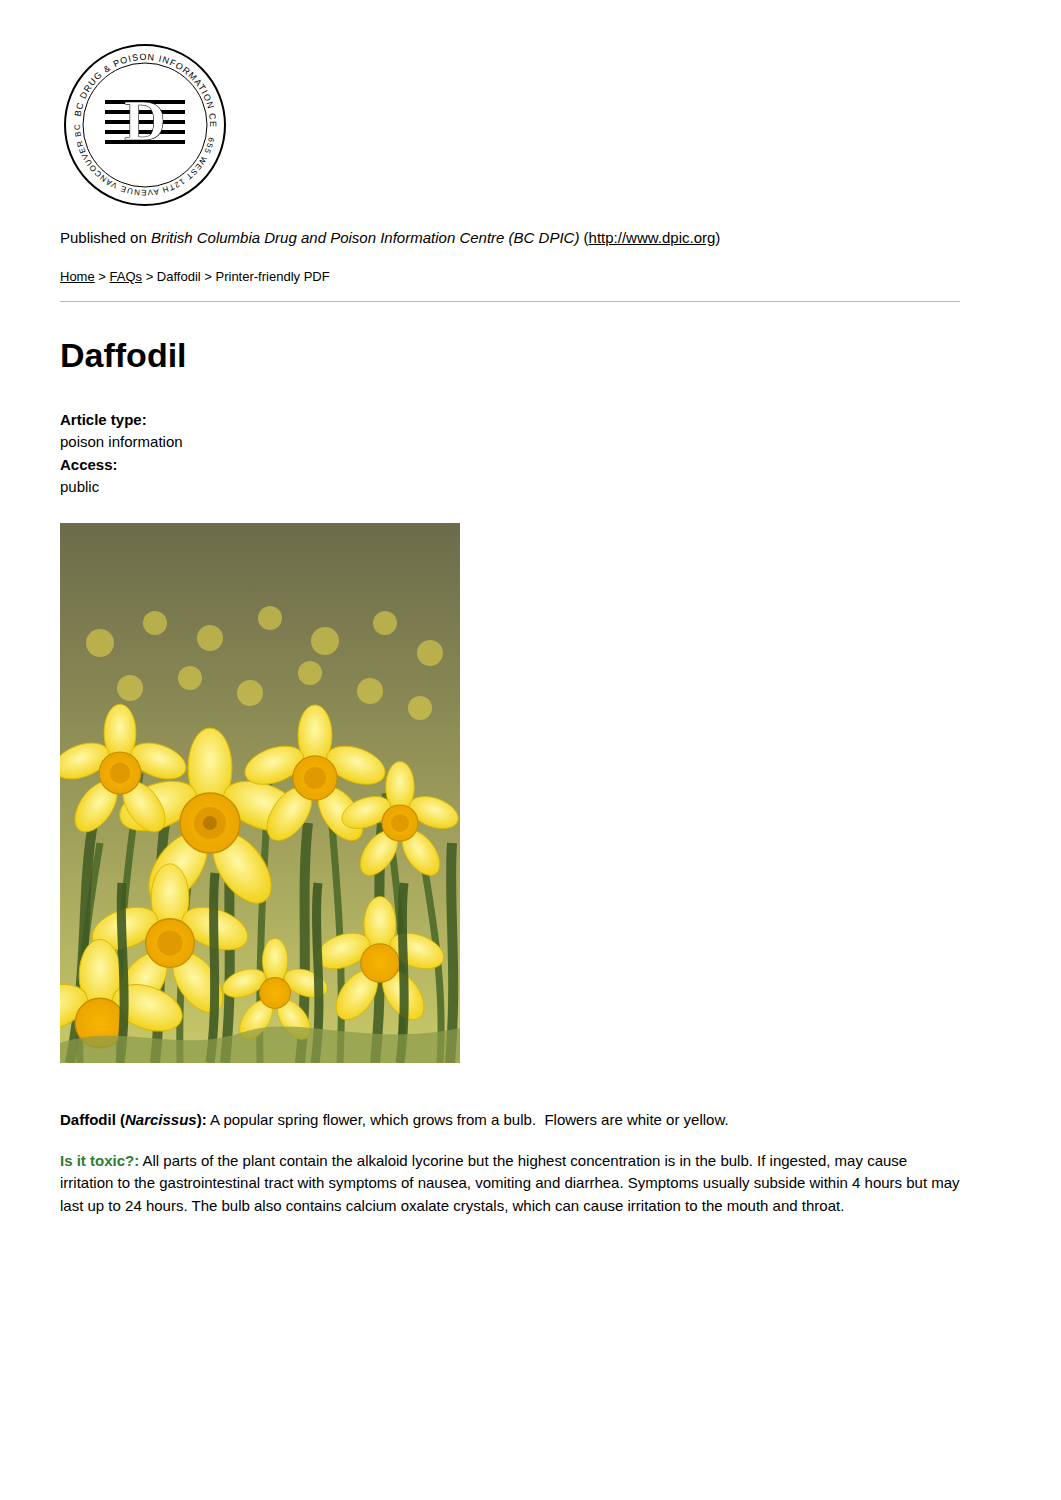BC DRUG & POISON INFORMATION CENTRE 655 WEST 12TH AVENUE VANCOUVER BC D D
Published on British Columbia Drug and Poison Information Centre (BC DPIC) (http://www.dpic.org)
Home > FAQs > Daffodil > Printer-friendly PDF
Daffodil
Article type:
poison information
Access:
public
Daffodil (Narcissus): A popular spring flower, which grows from a bulb. Flowers are white or yellow.
Is it toxic?: All parts of the plant contain the alkaloid lycorine but the highest concentration is in the bulb. If ingested, may cause irritation to the gastrointestinal tract with symptoms of nausea, vomiting and diarrhea. Symptoms usually subside within 4 hours but may last up to 24 hours. The bulb also contains calcium oxalate crystals, which can cause irritation to the mouth and throat.